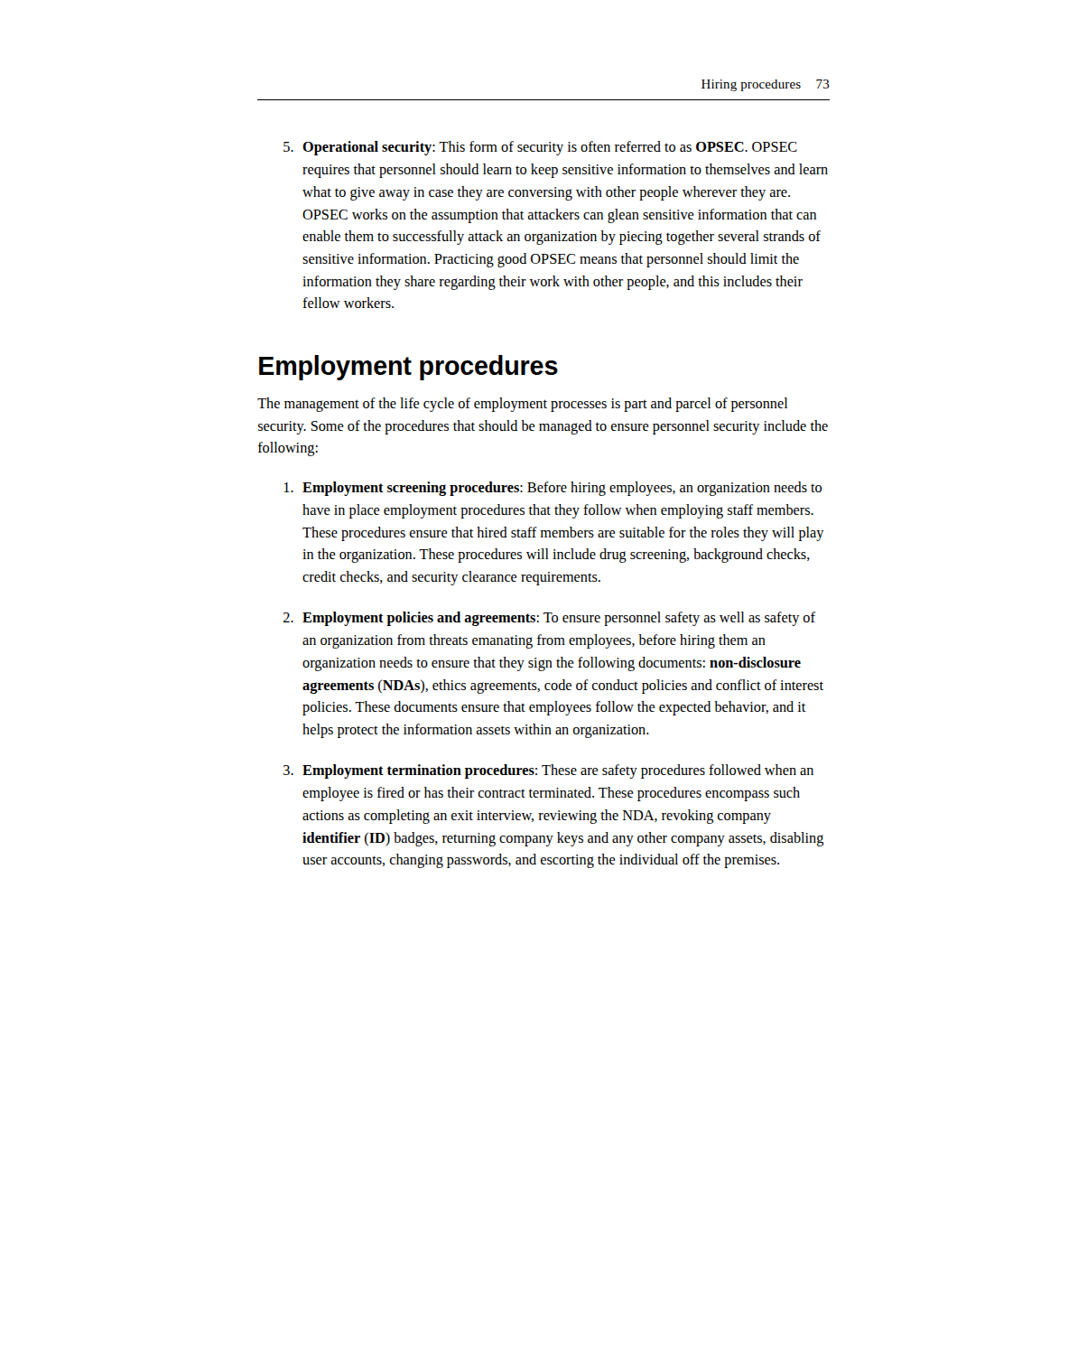Hiring procedures73
5. Operational security: This form of security is often referred to as OPSEC. OPSEC requires that personnel should learn to keep sensitive information to themselves and learn what to give away in case they are conversing with other people wherever they are. OPSEC works on the assumption that attackers can glean sensitive information that can enable them to successfully attack an organization by piecing together several strands of sensitive information. Practicing good OPSEC means that personnel should limit the information they share regarding their work with other people, and this includes their fellow workers.
Employment procedures
The management of the life cycle of employment processes is part and parcel of personnel security. Some of the procedures that should be managed to ensure personnel security include the following:
1. Employment screening procedures: Before hiring employees, an organization needs to have in place employment procedures that they follow when employing staff members. These procedures ensure that hired staff members are suitable for the roles they will play in the organization. These procedures will include drug screening, background checks, credit checks, and security clearance requirements.
2. Employment policies and agreements: To ensure personnel safety as well as safety of an organization from threats emanating from employees, before hiring them an organization needs to ensure that they sign the following documents: non-disclosure agreements (NDAs), ethics agreements, code of conduct policies and conflict of interest policies. These documents ensure that employees follow the expected behavior, and it helps protect the information assets within an organization.
3. Employment termination procedures: These are safety procedures followed when an employee is fired or has their contract terminated. These procedures encompass such actions as completing an exit interview, reviewing the NDA, revoking company identifier (ID) badges, returning company keys and any other company assets, disabling user accounts, changing passwords, and escorting the individual off the premises.